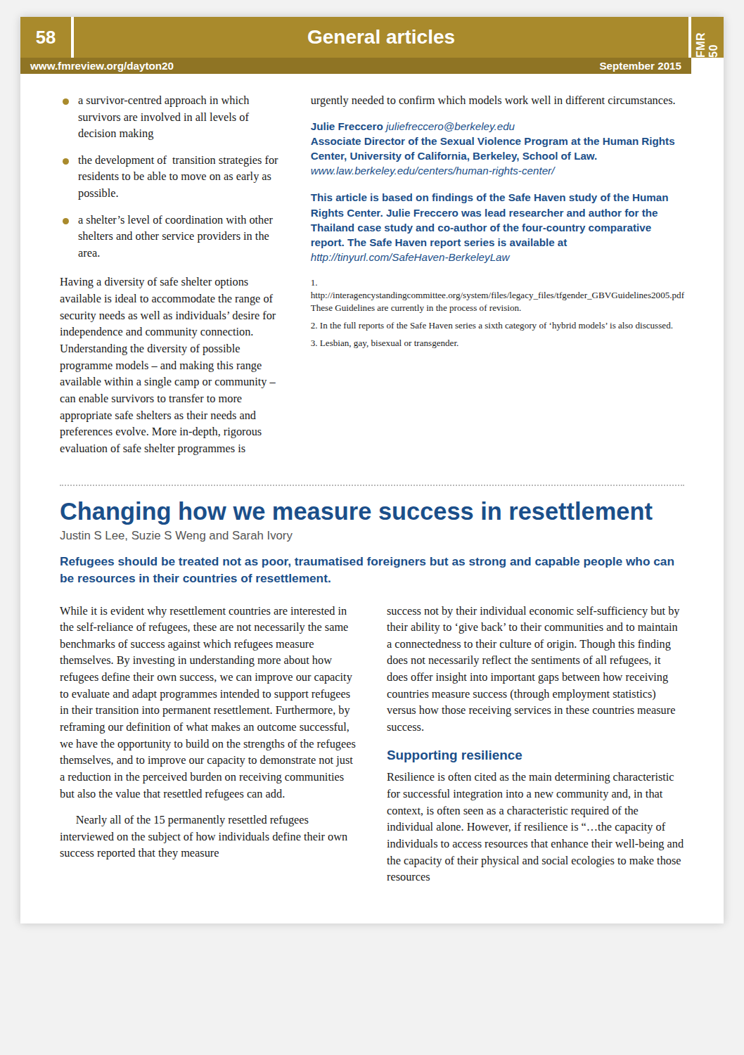58
General articles
FMR 50
www.fmreview.org/dayton20 September 2015
a survivor-centred approach in which survivors are involved in all levels of decision making
the development of transition strategies for residents to be able to move on as early as possible.
a shelter’s level of coordination with other shelters and other service providers in the area.
Having a diversity of safe shelter options available is ideal to accommodate the range of security needs as well as individuals’ desire for independence and community connection. Understanding the diversity of possible programme models – and making this range available within a single camp or community – can enable survivors to transfer to more appropriate safe shelters as their needs and preferences evolve. More in-depth, rigorous evaluation of safe shelter programmes is
urgently needed to confirm which models work well in different circumstances.
Julie Freccero juliefreccero@berkeley.edu
Associate Director of the Sexual Violence Program at the Human Rights Center, University of California, Berkeley, School of Law. www.law.berkeley.edu/centers/human-rights-center/
This article is based on findings of the Safe Haven study of the Human Rights Center. Julie Freccero was lead researcher and author for the Thailand case study and co-author of the four-country comparative report. The Safe Haven report series is available at
http://tinyurl.com/SafeHaven-BerkeleyLaw
1. http://interagencystandingcommittee.org/system/files/legacy_files/tfgender_GBVGuidelines2005.pdf
These Guidelines are currently in the process of revision.
2. In the full reports of the Safe Haven series a sixth category of ‘hybrid models’ is also discussed.
3. Lesbian, gay, bisexual or transgender.
Changing how we measure success in resettlement
Justin S Lee, Suzie S Weng and Sarah Ivory
Refugees should be treated not as poor, traumatised foreigners but as strong and capable people who can be resources in their countries of resettlement.
While it is evident why resettlement countries are interested in the self-reliance of refugees, these are not necessarily the same benchmarks of success against which refugees measure themselves. By investing in understanding more about how refugees define their own success, we can improve our capacity to evaluate and adapt programmes intended to support refugees in their transition into permanent resettlement. Furthermore, by reframing our definition of what makes an outcome successful, we have the opportunity to build on the strengths of the refugees themselves, and to improve our capacity to demonstrate not just a reduction in the perceived burden on receiving communities but also the value that resettled refugees can add.
Nearly all of the 15 permanently resettled refugees interviewed on the subject of how individuals define their own success reported that they measure
success not by their individual economic self-sufficiency but by their ability to ‘give back’ to their communities and to maintain a connectedness to their culture of origin. Though this finding does not necessarily reflect the sentiments of all refugees, it does offer insight into important gaps between how receiving countries measure success (through employment statistics) versus how those receiving services in these countries measure success.
Supporting resilience
Resilience is often cited as the main determining characteristic for successful integration into a new community and, in that context, is often seen as a characteristic required of the individual alone. However, if resilience is “…the capacity of individuals to access resources that enhance their well-being and the capacity of their physical and social ecologies to make those resources